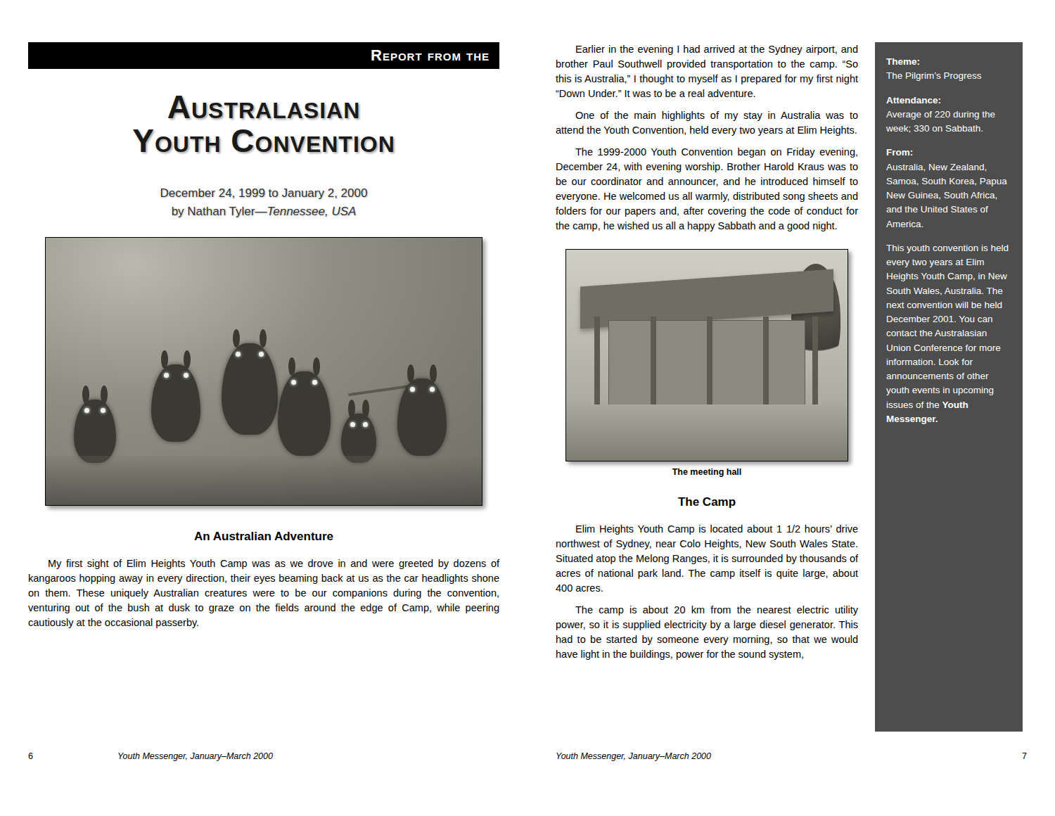Report from the
Australasian
Youth Convention
December 24, 1999 to January 2, 2000
by Nathan Tyler—Tennessee, USA
An Australian Adventure
My first sight of Elim Heights Youth Camp was as we drove in and were greeted by dozens of kangaroos hopping away in every direction, their eyes beaming back at us as the car headlights shone on them. These uniquely Australian creatures were to be our companions during the convention, venturing out of the bush at dusk to graze on the fields around the edge of Camp, while peering cautiously at the occasional passerby.
6 Youth Messenger, January–March 2000
Earlier in the evening I had arrived at the Sydney airport, and brother Paul Southwell provided transportation to the camp. “So this is Australia,” I thought to myself as I prepared for my first night “Down Under.” It was to be a real adventure.
One of the main highlights of my stay in Australia was to attend the Youth Convention, held every two years at Elim Heights.
The 1999-2000 Youth Convention began on Friday evening, December 24, with evening worship. Brother Harold Kraus was to be our coordinator and announcer, and he introduced himself to everyone. He welcomed us all warmly, distributed song sheets and folders for our papers and, after covering the code of conduct for the camp, he wished us all a happy Sabbath and a good night.
The meeting hall
The Camp
Elim Heights Youth Camp is located about 1 1/2 hours’ drive northwest of Sydney, near Colo Heights, New South Wales State. Situated atop the Melong Ranges, it is surrounded by thousands of acres of national park land. The camp itself is quite large, about 400 acres.
The camp is about 20 km from the nearest electric utility power, so it is supplied electricity by a large diesel generator. This had to be started by someone every morning, so that we would have light in the buildings, power for the sound system,
Theme:
The Pilgrim’s Progress
Attendance:
Average of 220 during the week; 330 on Sabbath.
From:
Australia, New Zealand, Samoa, South Korea, Papua New Guinea, South Africa, and the United States of America.
This youth convention is held every two years at Elim Heights Youth Camp, in New South Wales, Australia. The next convention will be held December 2001. You can contact the Australasian Union Conference for more information. Look for announcements of other youth events in upcoming issues of the Youth Messenger.
Youth Messenger, January–March 2000 7